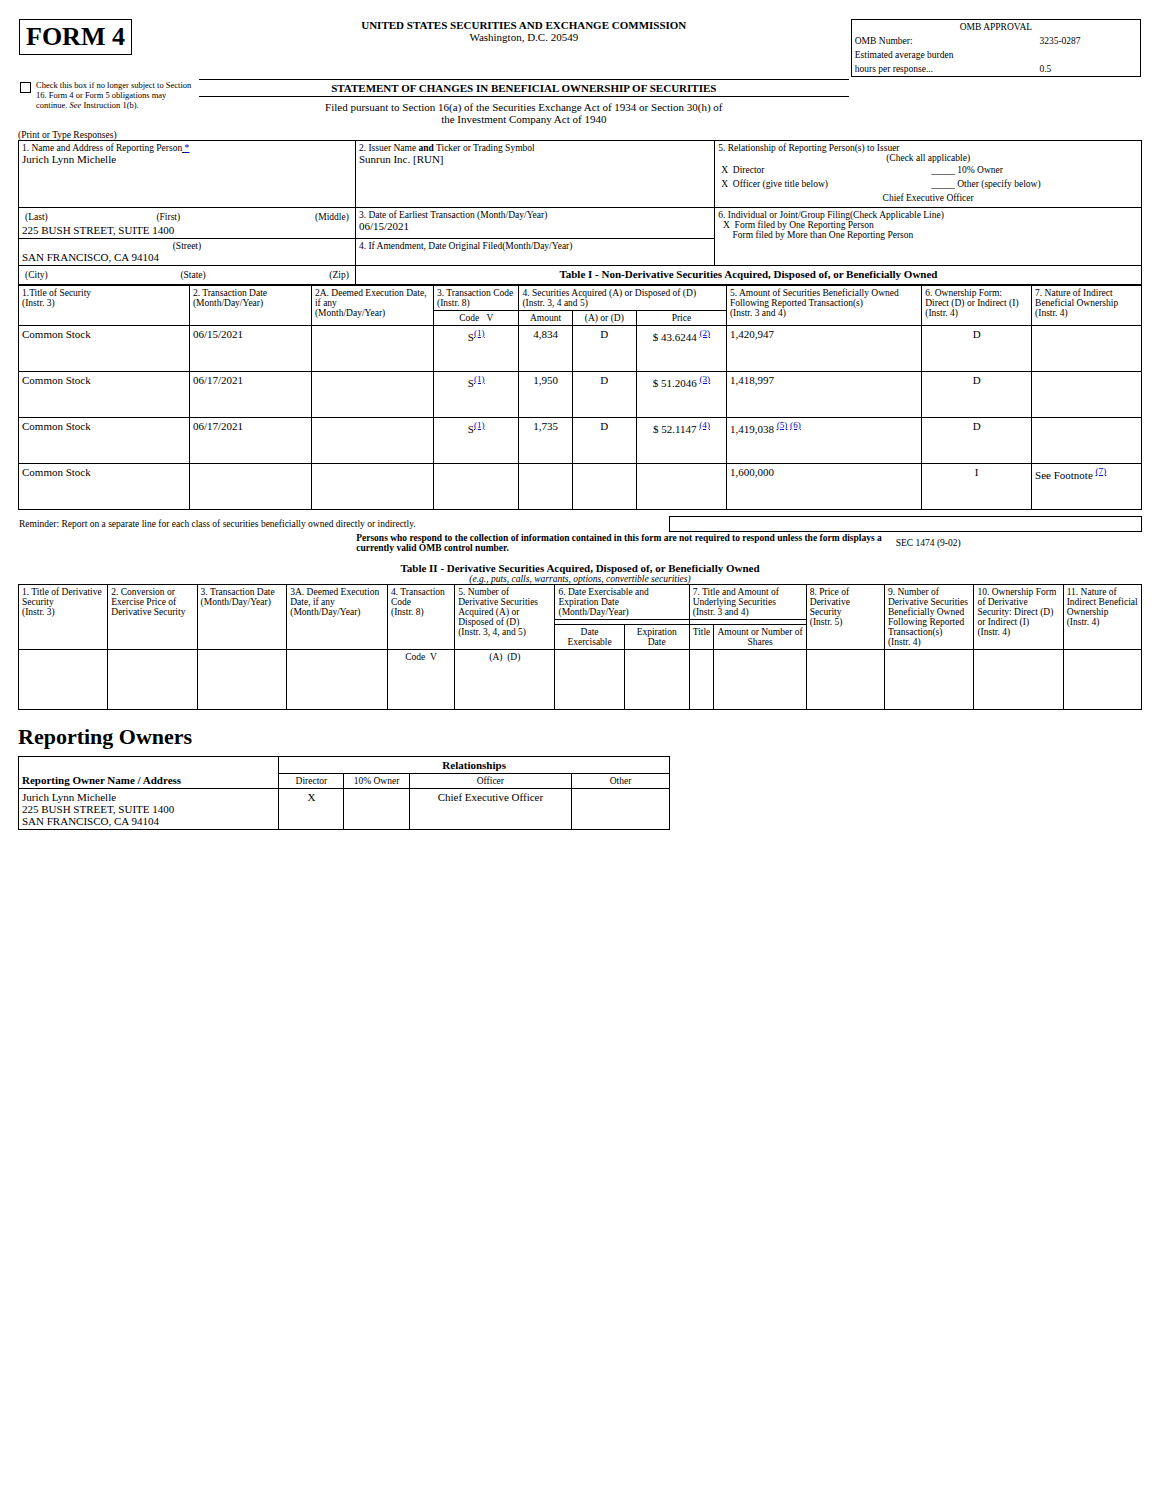| FORM 4 | UNITED STATES SECURITIES AND EXCHANGE COMMISSION Washington, D.C. 20549 | / OMB APPROVAL / / OMB Number: / 3235-0287 / / Estimated average burden / / hours per response... / 0.5 / |
| / / Check this box if no longer subject to Section 16. Form 4 or Form 5 obligations may continue. See Instruction 1(b). / | STATEMENT OF CHANGES IN BENEFICIAL OWNERSHIP OF SECURITIES Filed pursuant to Section 16(a) of the Securities Exchange Act of 1934 or Section 30(h) of the Investment Company Act of 1940 | |
(Print or Type Responses)
| 1. Name and Address of Reporting Person * Jurich Lynn Michelle | 2. Issuer Name and Ticker or Trading Symbol Sunrun Inc. [RUN] | 5. Relationship of Reporting Person(s) to Issuer (Check all applicable) / X Director / _____ 10% Owner / / X Officer (give title below) / _____ Other (specify below) / / Chief Executive Officer / |
| / (Last) / (First) / (Middle) / 225 BUSH STREET, SUITE 1400 | 3. Date of Earliest Transaction (Month/Day/Year) 06/15/2021 | 6. Individual or Joint/Group Filing (Check Applicable Line) X Form filed by One Reporting Person Form filed by More than One Reporting Person |
| (Street) SAN FRANCISCO, CA 94104 | 4. If Amendment, Date Original Filed (Month/Day/Year) |
| / (City) / (State) / (Zip) / | Table I - Non-Derivative Securities Acquired, Disposed of, or Beneficially Owned |
| 1.Title of Security (Instr. 3) | 2. Transaction Date (Month/Day/Year) | 2A. Deemed Execution Date, if any (Month/Day/Year) | 3. Transaction Code (Instr. 8) | 4. Securities Acquired (A) or Disposed of (D) (Instr. 3, 4 and 5) | 5. Amount of Securities Beneficially Owned Following Reported Transaction(s) (Instr. 3 and 4) | 6. Ownership Form: Direct (D) or Indirect (I) (Instr. 4) | 7. Nature of Indirect Beneficial Ownership (Instr. 4) |
| Code V | Amount | (A) or (D) | Price |
| Common Stock | 06/15/2021 | | S (1) | 4,834 | D | $ 43.6244 (2) | 1,420,947 | D | |
| Common Stock | 06/17/2021 | | S (1) | 1,950 | D | $ 51.2046 (3) | 1,418,997 | D | |
| Common Stock | 06/17/2021 | | S (1) | 1,735 | D | $ 52.1147 (4) | 1,419,038 (5) (6) | D | |
| Common Stock | | | | | | | 1,600,000 | I | See Footnote (7) |
| Reminder: Report on a separate line for each class of securities beneficially owned directly or indirectly. | |
| | Persons who respond to the collection of information contained in this form are not required to respond unless the form displays a currently valid OMB control number. | SEC 1474 (9-02) |
Table II - Derivative Securities Acquired, Disposed of, or Beneficially Owned
(e.g., puts, calls, warrants, options, convertible securities)
| 1. Title of Derivative Security (Instr. 3) | 2. Conversion or Exercise Price of Derivative Security | 3. Transaction Date (Month/Day/Year) | 3A. Deemed Execution Date, if any (Month/Day/Year) | 4. Transaction Code (Instr. 8) | 5. Number of Derivative Securities Acquired (A) or Disposed of (D) (Instr. 3, 4, and 5) | 6. Date Exercisable and Expiration Date (Month/Day/Year) | 7. Title and Amount of Underlying Securities (Instr. 3 and 4) | 8. Price of Derivative Security (Instr. 5) | 9. Number of Derivative Securities Beneficially Owned Following Reported Transaction(s) (Instr. 4) | 10. Ownership Form of Derivative Security: Direct (D) or Indirect (I) (Instr. 4) | 11. Nature of Indirect Beneficial Ownership (Instr. 4) |
| Date Exercisable | Expiration Date | Title | Amount or Number of Shares |
| | | | | Code V | (A) (D) | | | | | | | | |
Reporting Owners
| Reporting Owner Name / Address | Relationships |
| Director | 10% Owner | Officer | Other |
| Jurich Lynn Michelle 225 BUSH STREET, SUITE 1400 SAN FRANCISCO, CA 94104 | X | | Chief Executive Officer | |